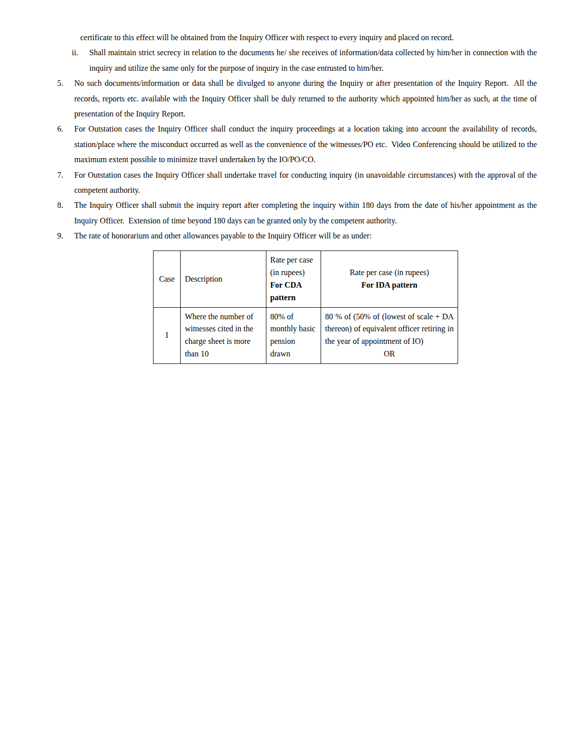certificate to this effect will be obtained from the Inquiry Officer with respect to every inquiry and placed on record.
Shall maintain strict secrecy in relation to the documents he/ she receives of information/data collected by him/her in connection with the inquiry and utilize the same only for the purpose of inquiry in the case entrusted to him/her.
No such documents/information or data shall be divulged to anyone during the Inquiry or after presentation of the Inquiry Report. All the records, reports etc. available with the Inquiry Officer shall be duly returned to the authority which appointed him/her as such, at the time of presentation of the Inquiry Report.
For Outstation cases the Inquiry Officer shall conduct the inquiry proceedings at a location taking into account the availability of records, station/place where the misconduct occurred as well as the convenience of the witnesses/PO etc. Video Conferencing should be utilized to the maximum extent possible to minimize travel undertaken by the IO/PO/CO.
For Outstation cases the Inquiry Officer shall undertake travel for conducting inquiry (in unavoidable circumstances) with the approval of the competent authority.
The Inquiry Officer shall submit the inquiry report after completing the inquiry within 180 days from the date of his/her appointment as the Inquiry Officer. Extension of time beyond 180 days can be granted only by the competent authority.
The rate of honorarium and other allowances payable to the Inquiry Officer will be as under:
| Case | Description | Rate per case (in rupees) For CDA pattern | Rate per case (in rupees) For IDA pattern |
| --- | --- | --- | --- |
| I | Where the number of witnesses cited in the charge sheet is more than 10 | 80% of monthly basic pension drawn | 80 % of (50% of (lowest of scale + DA thereon) of equivalent officer retiring in the year of appointment of IO) OR |